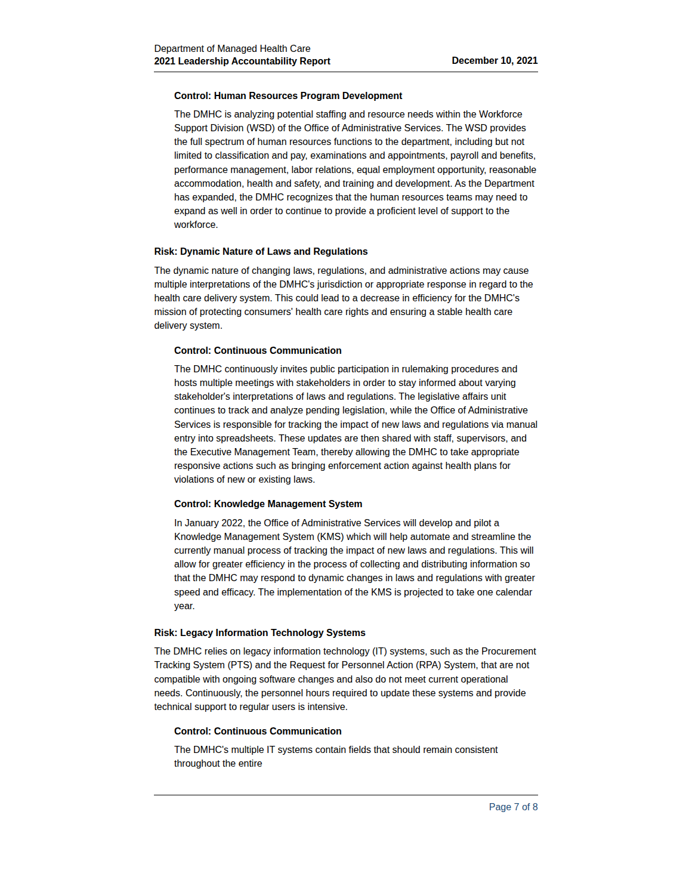Department of Managed Health Care
2021 Leadership Accountability Report
December 10, 2021
Control: Human Resources Program Development
The DMHC is analyzing potential staffing and resource needs within the Workforce Support Division (WSD) of the Office of Administrative Services. The WSD provides the full spectrum of human resources functions to the department, including but not limited to classification and pay, examinations and appointments, payroll and benefits, performance management, labor relations, equal employment opportunity, reasonable accommodation, health and safety, and training and development. As the Department has expanded, the DMHC recognizes that the human resources teams may need to expand as well in order to continue to provide a proficient level of support to the workforce.
Risk: Dynamic Nature of Laws and Regulations
The dynamic nature of changing laws, regulations, and administrative actions may cause multiple interpretations of the DMHC's jurisdiction or appropriate response in regard to the health care delivery system. This could lead to a decrease in efficiency for the DMHC's mission of protecting consumers' health care rights and ensuring a stable health care delivery system.
Control: Continuous Communication
The DMHC continuously invites public participation in rulemaking procedures and hosts multiple meetings with stakeholders in order to stay informed about varying stakeholder's interpretations of laws and regulations. The legislative affairs unit continues to track and analyze pending legislation, while the Office of Administrative Services is responsible for tracking the impact of new laws and regulations via manual entry into spreadsheets. These updates are then shared with staff, supervisors, and the Executive Management Team, thereby allowing the DMHC to take appropriate responsive actions such as bringing enforcement action against health plans for violations of new or existing laws.
Control: Knowledge Management System
In January 2022, the Office of Administrative Services will develop and pilot a Knowledge Management System (KMS) which will help automate and streamline the currently manual process of tracking the impact of new laws and regulations. This will allow for greater efficiency in the process of collecting and distributing information so that the DMHC may respond to dynamic changes in laws and regulations with greater speed and efficacy. The implementation of the KMS is projected to take one calendar year.
Risk: Legacy Information Technology Systems
The DMHC relies on legacy information technology (IT) systems, such as the Procurement Tracking System (PTS) and the Request for Personnel Action (RPA) System, that are not compatible with ongoing software changes and also do not meet current operational needs. Continuously, the personnel hours required to update these systems and provide technical support to regular users is intensive.
Control: Continuous Communication
The DMHC's multiple IT systems contain fields that should remain consistent throughout the entire
Page 7 of 8